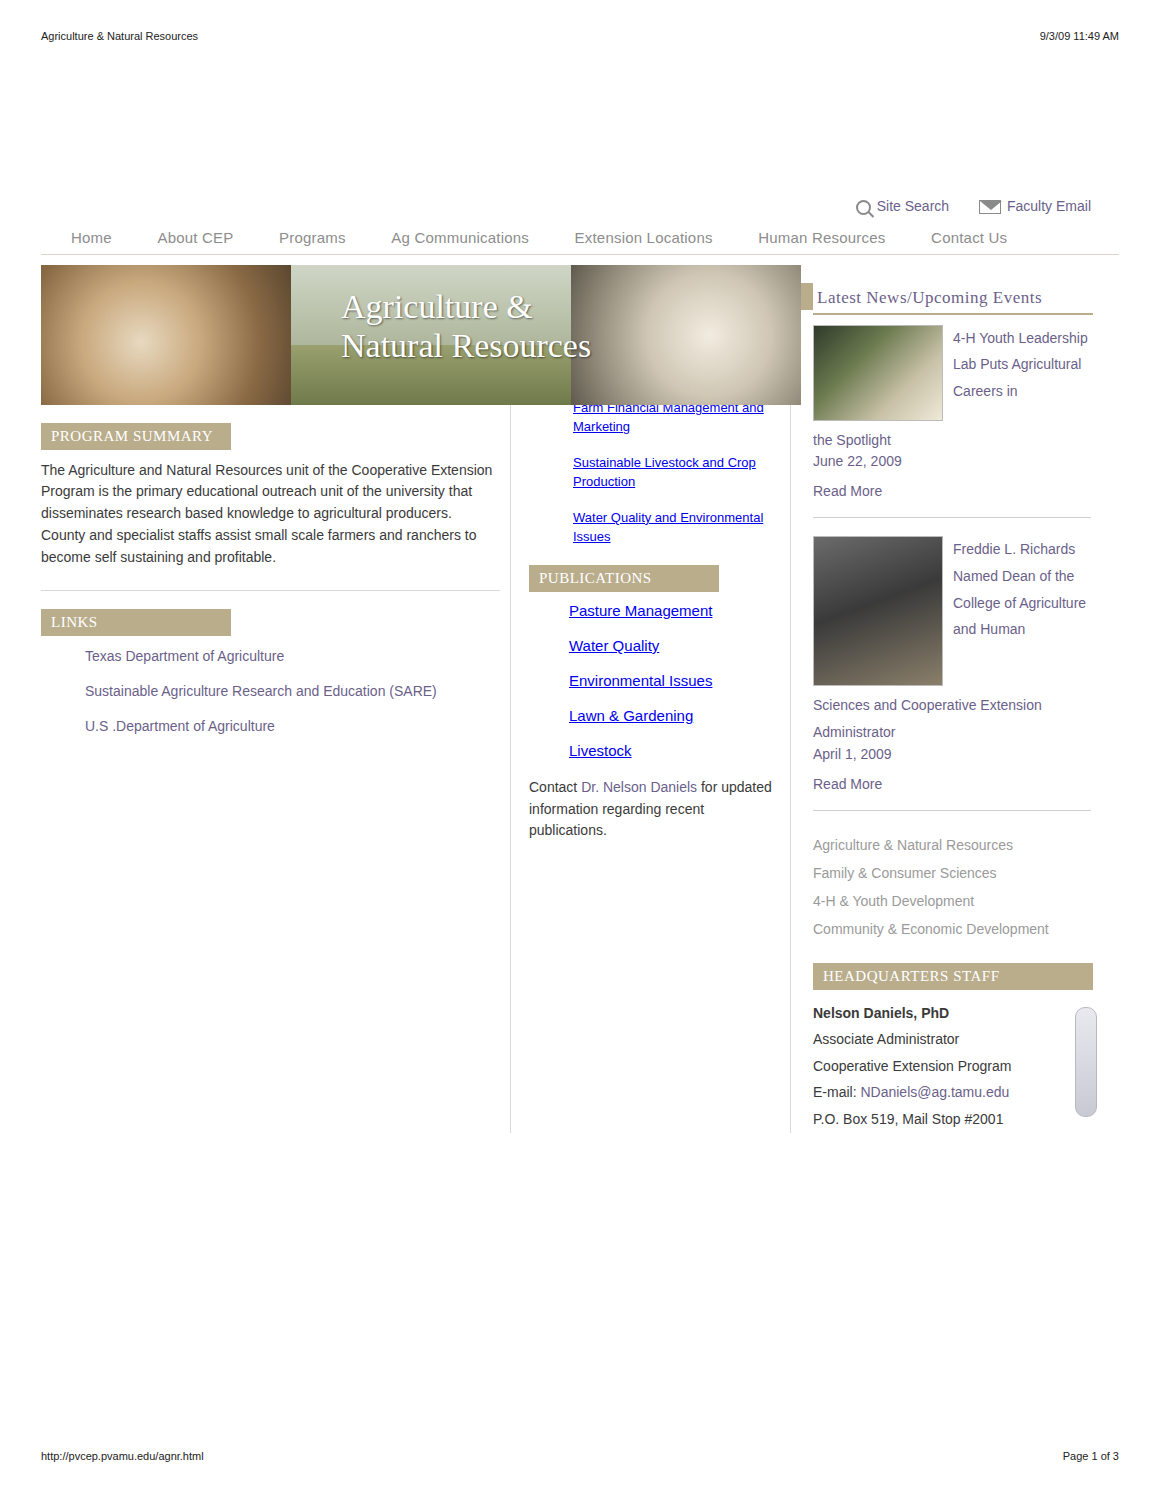Agriculture & Natural Resources 9/3/09 11:49 AM
Site Search Faculty Email
Home About CEP Programs Ag Communications Extension Locations Human Resources Contact Us
Agriculture &
Natural Resources
PROGRAM SUMMARY
The Agriculture and Natural Resources unit of the Cooperative Extension Program is the primary educational outreach unit of the university that disseminates research based knowledge to agricultural producers. County and specialist staffs assist small scale farmers and ranchers to become self sustaining and profitable.
LINKS
Texas Department of Agriculture
Sustainable Agriculture Research and Education (SARE)
U.S .Department of Agriculture
PROGRAM AREAS
To learn more about the Agriculture and Natural Resources Unit, select one of the items below:
Farm Financial Management and Marketing
Sustainable Livestock and Crop Production
Water Quality and Environmental Issues
PUBLICATIONS
Pasture Management
Water Quality
Environmental Issues
Lawn & Gardening
Livestock
Contact Dr. Nelson Daniels for updated information regarding recent publications.
Latest News/Upcoming Events
4-H Youth Leadership Lab Puts Agricultural Careers in
the Spotlight
June 22, 2009
Read More
Freddie L. Richards Named Dean of the College of Agriculture and Human
Sciences and Cooperative Extension Administrator
April 1, 2009
Read More
Agriculture & Natural Resources
Family & Consumer Sciences
4-H & Youth Development
Community & Economic Development
HEADQUARTERS STAFF
Nelson Daniels, PhD
Associate Administrator
Cooperative Extension Program
E-mail: NDaniels@ag.tamu.edu
P.O. Box 519, Mail Stop #2001
http://pvcep.pvamu.edu/agnr.html Page 1 of 3